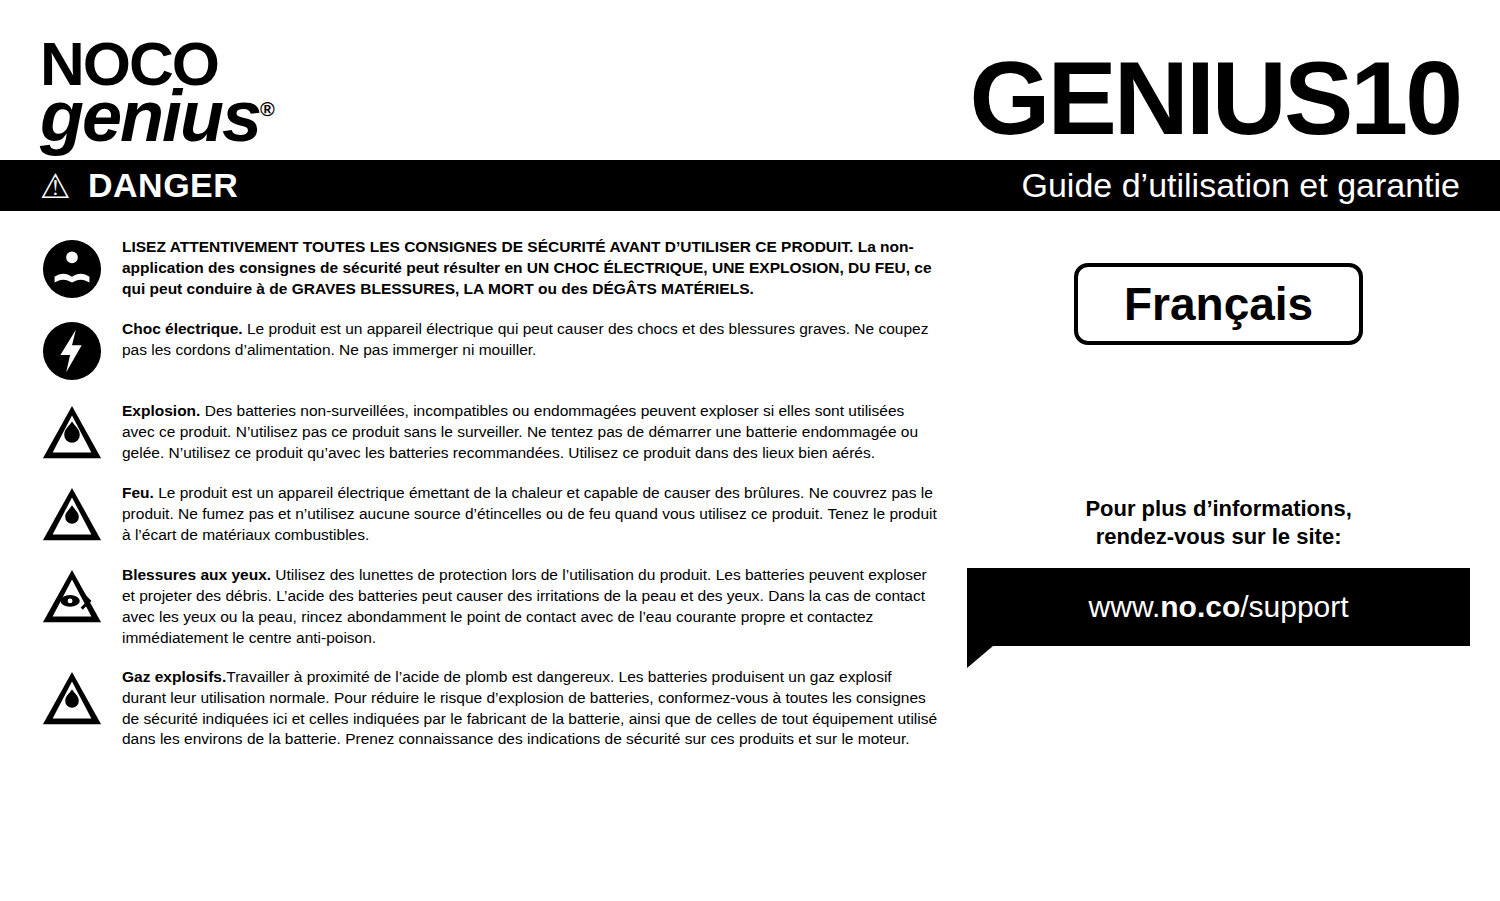NOCO genius®
GENIUS10
⚠ DANGER
Guide d’utilisation et garantie
LISEZ ATTENTIVEMENT TOUTES LES CONSIGNES DE SÉCURITÉ AVANT D’UTILISER CE PRODUIT. La non-application des consignes de sécurité peut résulter en UN CHOC ÉLECTRIQUE, UNE EXPLOSION, DU FEU, ce qui peut conduire à de GRAVES BLESSURES, LA MORT ou des DÉGÂTS MATÉRIELS.
Choc électrique. Le produit est un appareil électrique qui peut causer des chocs et des blessures graves. Ne coupez pas les cordons d’alimentation. Ne pas immerger ni mouiller.
Explosion. Des batteries non-surveillées, incompatibles ou endommagées peuvent exploser si elles sont utilisées avec ce produit. N’utilisez pas ce produit sans le surveiller. Ne tentez pas de démarrer une batterie endommagée ou gelée. N’utilisez ce produit qu’avec les batteries recommandées. Utilisez ce produit dans des lieux bien aérés.
Feu. Le produit est un appareil électrique émettant de la chaleur et capable de causer des brûlures. Ne couvrez pas le produit. Ne fumez pas et n’utilisez aucune source d’étincelles ou de feu quand vous utilisez ce produit. Tenez le produit à l’écart de matériaux combustibles.
Blessures aux yeux. Utilisez des lunettes de protection lors de l’utilisation du produit. Les batteries peuvent exploser et projeter des débris. L’acide des batteries peut causer des irritations de la peau et des yeux. Dans la cas de contact avec les yeux ou la peau, rincez abondamment le point de contact avec de l’eau courante propre et contactez immédiatement le centre anti-poison.
Gaz explosifs. Travailler à proximité de l’acide de plomb est dangereux. Les batteries produisent un gaz explosif durant leur utilisation normale. Pour réduire le risque d’explosion de batteries, conformez-vous à toutes les consignes de sécurité indiquées ici et celles indiquées par le fabricant de la batterie, ainsi que de celles de tout équipement utilisé dans les environs de la batterie. Prenez connaissance des indications de sécurité sur ces produits et sur le moteur.
Français
Pour plus d’informations,
rendez-vous sur le site:
www.no.co/support